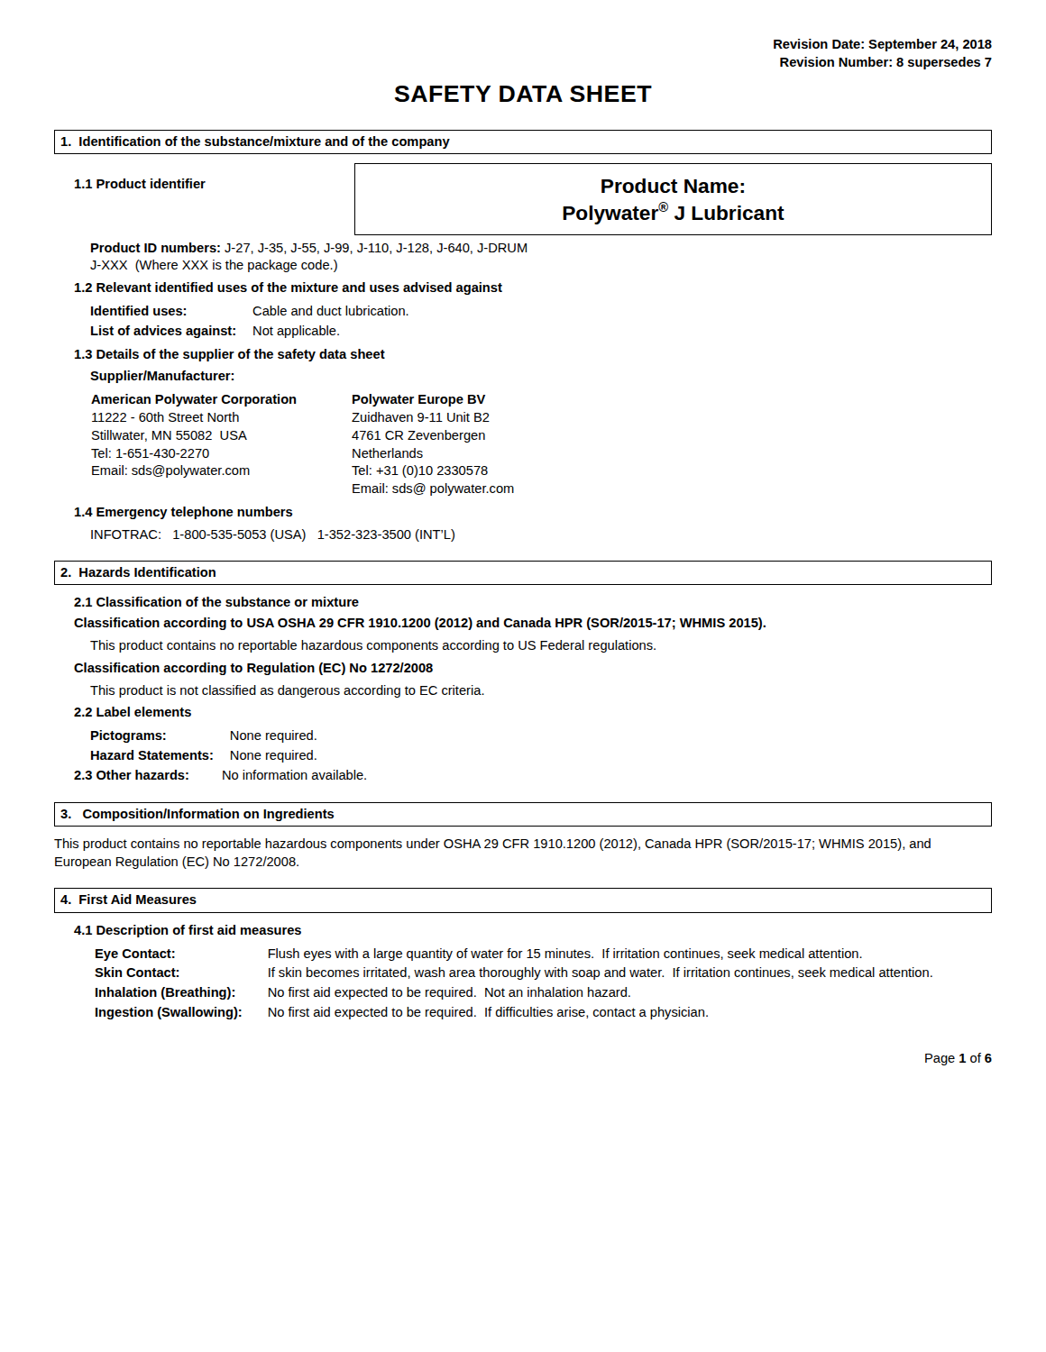Revision Date: September 24, 2018
Revision Number: 8 supersedes 7
SAFETY DATA SHEET
1. Identification of the substance/mixture and of the company
| 1.1 Product identifier | Product Name: Polywater ® J Lubricant |
Product ID numbers: J-27, J-35, J-55, J-99, J-110, J-128, J-640, J-DRUM
J-XXX (Where XXX is the package code.)
1.2 Relevant identified uses of the mixture and uses advised against
| Identified uses: | Cable and duct lubrication. |
| List of advices against: | Not applicable. |
1.3 Details of the supplier of the safety data sheet
Supplier/Manufacturer:
| American Polywater Corporation 11222 - 60th Street North Stillwater, MN 55082 USA Tel: 1-651-430-2270 Email: sds@polywater.com | Polywater Europe BV Zuidhaven 9-11 Unit B2 4761 CR Zevenbergen Netherlands Tel: +31 (0)10 2330578 Email: sds@ polywater.com |
1.4 Emergency telephone numbers
INFOTRAC: 1-800-535-5053 (USA) 1-352-323-3500 (INT’L)
2. Hazards Identification
2.1 Classification of the substance or mixture
Classification according to USA OSHA 29 CFR 1910.1200 (2012) and Canada HPR (SOR/2015-17; WHMIS 2015).
This product contains no reportable hazardous components according to US Federal regulations.
Classification according to Regulation (EC) No 1272/2008
This product is not classified as dangerous according to EC criteria.
2.2 Label elements
| Pictograms: | None required. |
| Hazard Statements: | None required. |
| 2.3 Other hazards: | No information available. |
3. Composition/Information on Ingredients
This product contains no reportable hazardous components under OSHA 29 CFR 1910.1200 (2012), Canada HPR (SOR/2015-17; WHMIS 2015), and European Regulation (EC) No 1272/2008.
4. First Aid Measures
4.1 Description of first aid measures
| Eye Contact: | Flush eyes with a large quantity of water for 15 minutes. If irritation continues, seek medical attention. |
| Skin Contact: | If skin becomes irritated, wash area thoroughly with soap and water. If irritation continues, seek medical attention. |
| Inhalation (Breathing): | No first aid expected to be required. Not an inhalation hazard. |
| Ingestion (Swallowing): | No first aid expected to be required. If difficulties arise, contact a physician. |
Page 1 of 6